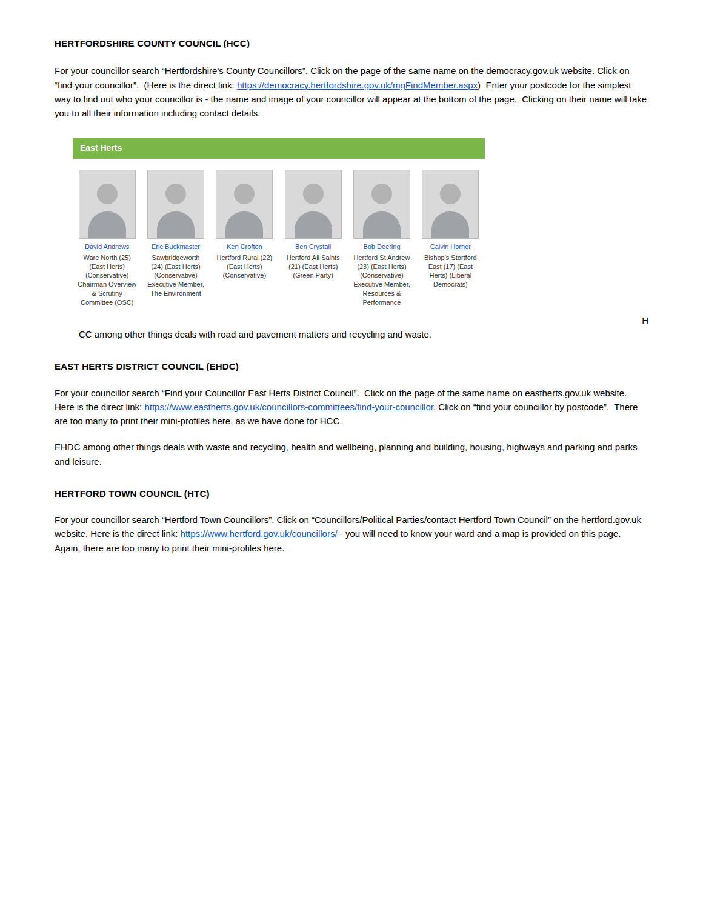HERTFORDSHIRE COUNTY COUNCIL (HCC)
For your councillor search “Hertfordshire's County Councillors”. Click on the page of the same name on the democracy.gov.uk website. Click on “find your councillor”. (Here is the direct link: https://democracy.hertfordshire.gov.uk/mgFindMember.aspx) Enter your postcode for the simplest way to find out who your councillor is - the name and image of your councillor will appear at the bottom of the page. Clicking on their name will take you to all their information including contact details.
East Herts
| David Andrews Ware North (25) (East Herts) (Conservative) Chairman Overview & Scrutiny Committee (OSC) | Eric Buckmaster Sawbridgeworth (24) (East Herts) (Conservative) Executive Member, The Environment | Ken Crofton Hertford Rural (22) (East Herts) (Conservative) | Ben Crystall Hertford All Saints (21) (East Herts) (Green Party) | Bob Deering Hertford St Andrew (23) (East Herts) (Conservative) Executive Member, Resources & Performance | Calvin Horner Bishop's Stortford East (17) (East Herts) (Liberal Democrats) |
H
CC among other things deals with road and pavement matters and recycling and waste.
EAST HERTS DISTRICT COUNCIL (EHDC)
For your councillor search “Find your Councillor East Herts District Council”. Click on the page of the same name on eastherts.gov.uk website. Here is the direct link: https://www.eastherts.gov.uk/councillors-committees/find-your-councillor. Click on “find your councillor by postcode”. There are too many to print their mini-profiles here, as we have done for HCC.
EHDC among other things deals with waste and recycling, health and wellbeing, planning and building, housing, highways and parking and parks and leisure.
HERTFORD TOWN COUNCIL (HTC)
For your councillor search “Hertford Town Councillors”. Click on “Councillors/Political Parties/contact Hertford Town Council” on the hertford.gov.uk website. Here is the direct link: https://www.hertford.gov.uk/councillors/ - you will need to know your ward and a map is provided on this page. Again, there are too many to print their mini-profiles here.